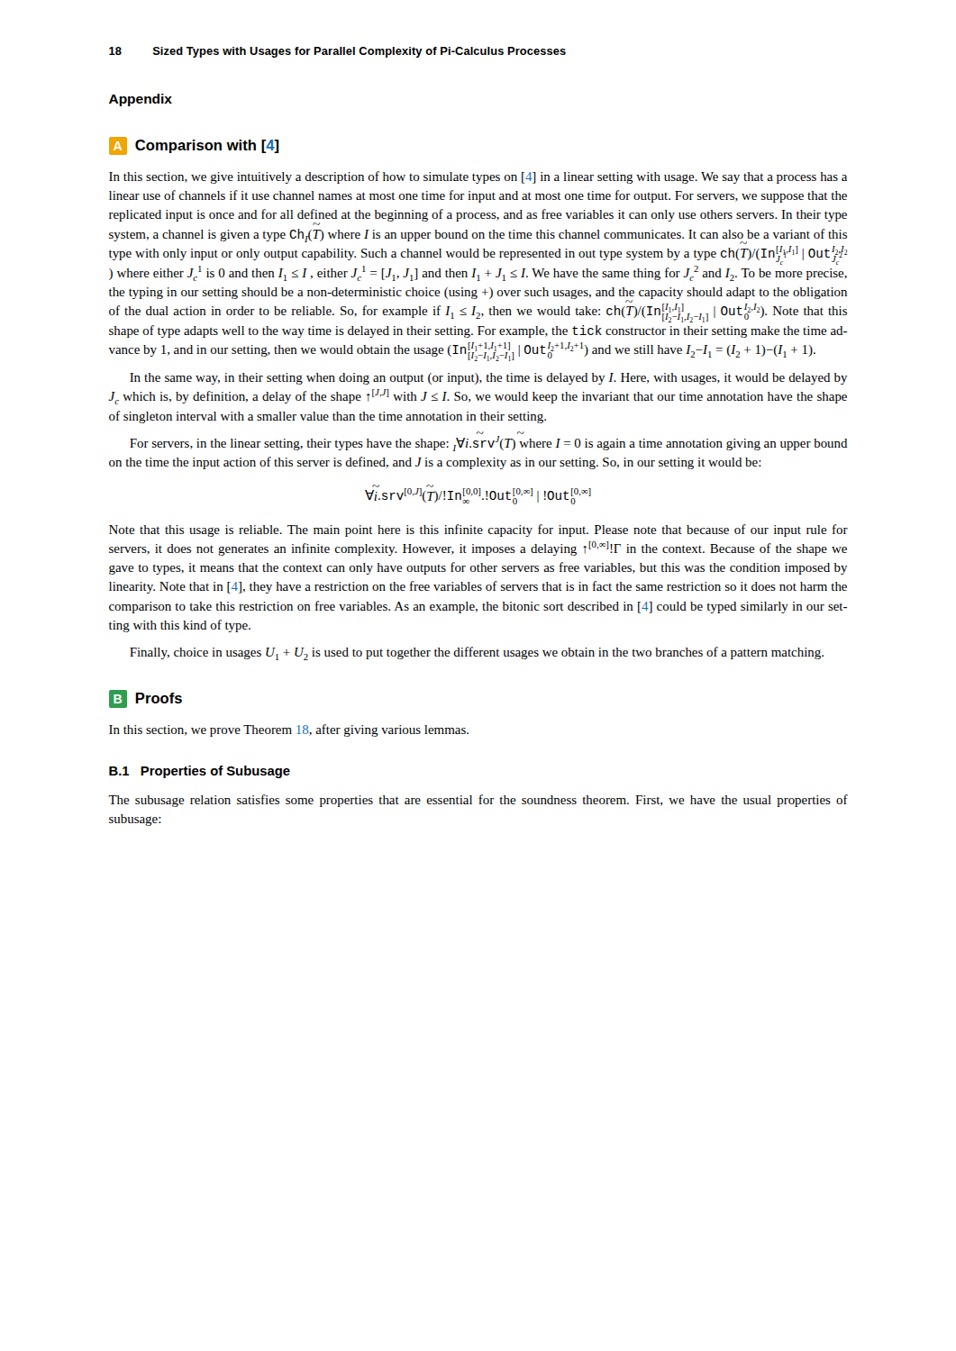18 Sized Types with Usages for Parallel Complexity of Pi-Calculus Processes
Appendix
A
Comparison with [4]
In this section, we give intuitively a description of how to simulate types on [4] in a linear setting with usage. We say that a process has a linear use of channels if it use channel names at most one time for input and at most one time for output. For servers, we suppose that the replicated input is once and for all defined at the beginning of a process, and as free variables it can only use others servers. In their type system, a channel is given a type ChI(T) where I is an upper bound on the time this channel communicates. It can also be a variant of this type with only input or only output capability. Such a channel would be represented in out type system by a type ch(T)/(In[I1,I1] Jc1 | Out I2,I2 Jc2) where either Jc1 is 0 and then I1 ≤ I , either Jc1 = [J1, J1] and then I1 + J1 ≤ I. We have the same thing for Jc2 and I2. To be more precise, the typing in our setting should be a non-deterministic choice (using +) over such usages, and the capacity should adapt to the obligation of the dual action in order to be reliable. So, for example if I1 ≤ I2, then we would take: ch(T)/(In[I1,I1][I2−I1,I2−I1] | Out I2,I20). Note that this shape of type adapts well to the way time is delayed in their setting. For example, the tick constructor in their setting make the time advance by 1, and in our setting, then we would obtain the usage (In[I1+1,I1+1][I2−I1,I2−I1] | Out I2+1,I2+10) and we still have I2−I1 = (I2 + 1)−(I1 + 1).
In the same way, in their setting when doing an output (or input), the time is delayed by I. Here, with usages, it would be delayed by Jc which is, by definition, a delay of the shape ↑[J,J] with J ≤ I. So, we would keep the invariant that our time annotation have the shape of singleton interval with a smaller value than the time annotation in their setting.
For servers, in the linear setting, their types have the shape: I∀i.srvJ(T) where I = 0 is again a time annotation giving an upper bound on the time the input action of this server is defined, and J is a complexity as in our setting. So, in our setting it would be:
∀i.srv[0,J](T)/!In[0,0]∞.!Out[0,∞] 0 | !Out[0,∞] 0
Note that this usage is reliable. The main point here is this infinite capacity for input. Please note that because of our input rule for servers, it does not generates an infinite complexity. However, it imposes a delaying ↑[0,∞]!Γ in the context. Because of the shape we gave to types, it means that the context can only have outputs for other servers as free variables, but this was the condition imposed by linearity. Note that in [4], they have a restriction on the free variables of servers that is in fact the same restriction so it does not harm the comparison to take this restriction on free variables. As an example, the bitonic sort described in [4] could be typed similarly in our setting with this kind of type.
Finally, choice in usages U1 + U2 is used to put together the different usages we obtain in the two branches of a pattern matching.
B
Proofs
In this section, we prove Theorem 18, after giving various lemmas.
B.1 Properties of Subusage
The subusage relation satisfies some properties that are essential for the soundness theorem. First, we have the usual properties of subusage: